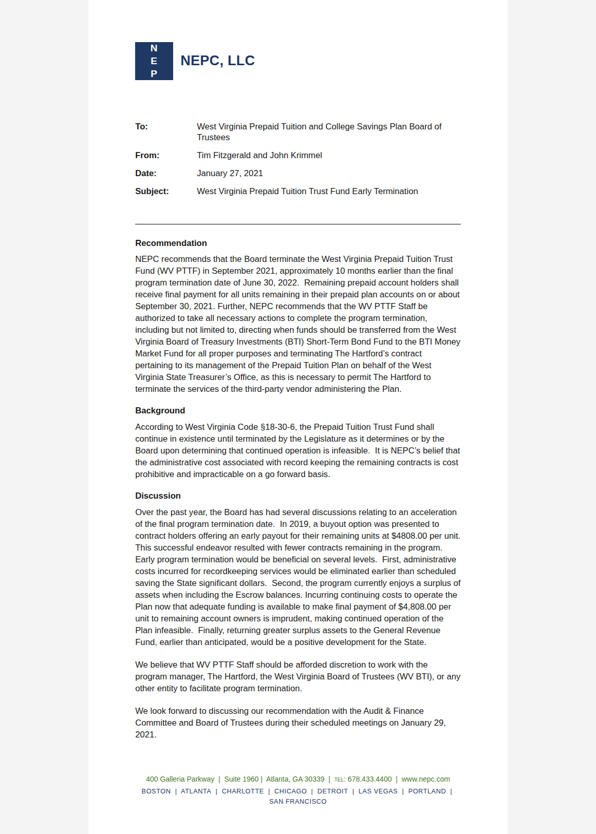NEP
NEPC, LLC
| To: | West Virginia Prepaid Tuition and College Savings Plan Board of Trustees |
| From: | Tim Fitzgerald and John Krimmel |
| Date: | January 27, 2021 |
| Subject: | West Virginia Prepaid Tuition Trust Fund Early Termination |
Recommendation
NEPC recommends that the Board terminate the West Virginia Prepaid Tuition Trust Fund (WV PTTF) in September 2021, approximately 10 months earlier than the final program termination date of June 30, 2022. Remaining prepaid account holders shall receive final payment for all units remaining in their prepaid plan accounts on or about September 30, 2021. Further, NEPC recommends that the WV PTTF Staff be authorized to take all necessary actions to complete the program termination, including but not limited to, directing when funds should be transferred from the West Virginia Board of Treasury Investments (BTI) Short-Term Bond Fund to the BTI Money Market Fund for all proper purposes and terminating The Hartford’s contract pertaining to its management of the Prepaid Tuition Plan on behalf of the West Virginia State Treasurer’s Office, as this is necessary to permit The Hartford to terminate the services of the third-party vendor administering the Plan.
Background
According to West Virginia Code §18-30-6, the Prepaid Tuition Trust Fund shall continue in existence until terminated by the Legislature as it determines or by the Board upon determining that continued operation is infeasible. It is NEPC’s belief that the administrative cost associated with record keeping the remaining contracts is cost prohibitive and impracticable on a go forward basis.
Discussion
Over the past year, the Board has had several discussions relating to an acceleration of the final program termination date. In 2019, a buyout option was presented to contract holders offering an early payout for their remaining units at $4808.00 per unit. This successful endeavor resulted with fewer contracts remaining in the program. Early program termination would be beneficial on several levels. First, administrative costs incurred for recordkeeping services would be eliminated earlier than scheduled saving the State significant dollars. Second, the program currently enjoys a surplus of assets when including the Escrow balances. Incurring continuing costs to operate the Plan now that adequate funding is available to make final payment of $4,808.00 per unit to remaining account owners is imprudent, making continued operation of the Plan infeasible. Finally, returning greater surplus assets to the General Revenue Fund, earlier than anticipated, would be a positive development for the State.
We believe that WV PTTF Staff should be afforded discretion to work with the program manager, The Hartford, the West Virginia Board of Trustees (WV BTI), or any other entity to facilitate program termination.
We look forward to discussing our recommendation with the Audit & Finance Committee and Board of Trustees during their scheduled meetings on January 29, 2021.
400 Galleria Parkway | Suite 1960 | Atlanta, GA 30339 | tel: 678.433.4400 | www.nepc.com
BOSTON | ATLANTA | CHARLOTTE | CHICAGO | DETROIT | LAS VEGAS | PORTLAND | SAN FRANCISCO